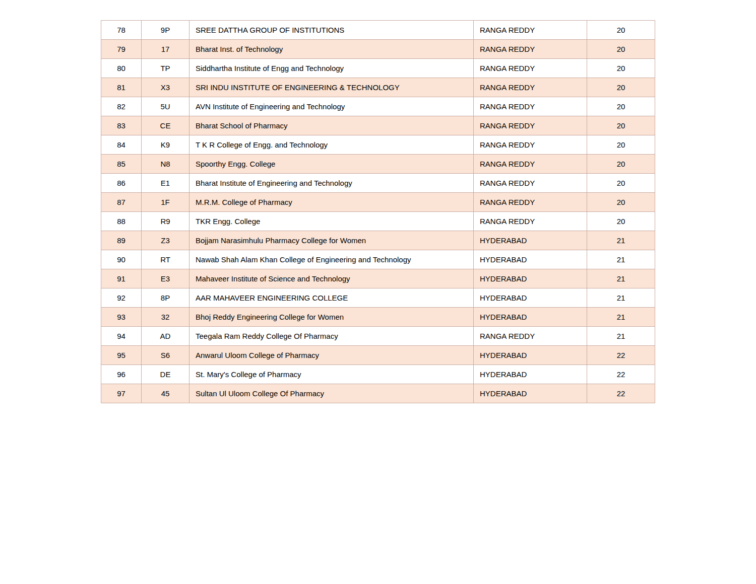| 78 | 9P | SREE DATTHA GROUP OF INSTITUTIONS | RANGA REDDY | 20 |
| 79 | 17 | Bharat Inst. of Technology | RANGA REDDY | 20 |
| 80 | TP | Siddhartha Institute of Engg and Technology | RANGA REDDY | 20 |
| 81 | X3 | SRI INDU INSTITUTE OF ENGINEERING & TECHNOLOGY | RANGA REDDY | 20 |
| 82 | 5U | AVN Institute of Engineering and Technology | RANGA REDDY | 20 |
| 83 | CE | Bharat School of Pharmacy | RANGA REDDY | 20 |
| 84 | K9 | T K R College of Engg. and Technology | RANGA REDDY | 20 |
| 85 | N8 | Spoorthy Engg. College | RANGA REDDY | 20 |
| 86 | E1 | Bharat Institute of Engineering and Technology | RANGA REDDY | 20 |
| 87 | 1F | M.R.M. College of Pharmacy | RANGA REDDY | 20 |
| 88 | R9 | TKR Engg. College | RANGA REDDY | 20 |
| 89 | Z3 | Bojjam Narasimhulu Pharmacy College for Women | HYDERABAD | 21 |
| 90 | RT | Nawab Shah Alam Khan College of Engineering and Technology | HYDERABAD | 21 |
| 91 | E3 | Mahaveer Institute of Science and Technology | HYDERABAD | 21 |
| 92 | 8P | AAR MAHAVEER ENGINEERING COLLEGE | HYDERABAD | 21 |
| 93 | 32 | Bhoj Reddy Engineering College for Women | HYDERABAD | 21 |
| 94 | AD | Teegala Ram Reddy College Of Pharmacy | RANGA REDDY | 21 |
| 95 | S6 | Anwarul Uloom College of Pharmacy | HYDERABAD | 22 |
| 96 | DE | St. Mary's College of Pharmacy | HYDERABAD | 22 |
| 97 | 45 | Sultan Ul Uloom College Of Pharmacy | HYDERABAD | 22 |